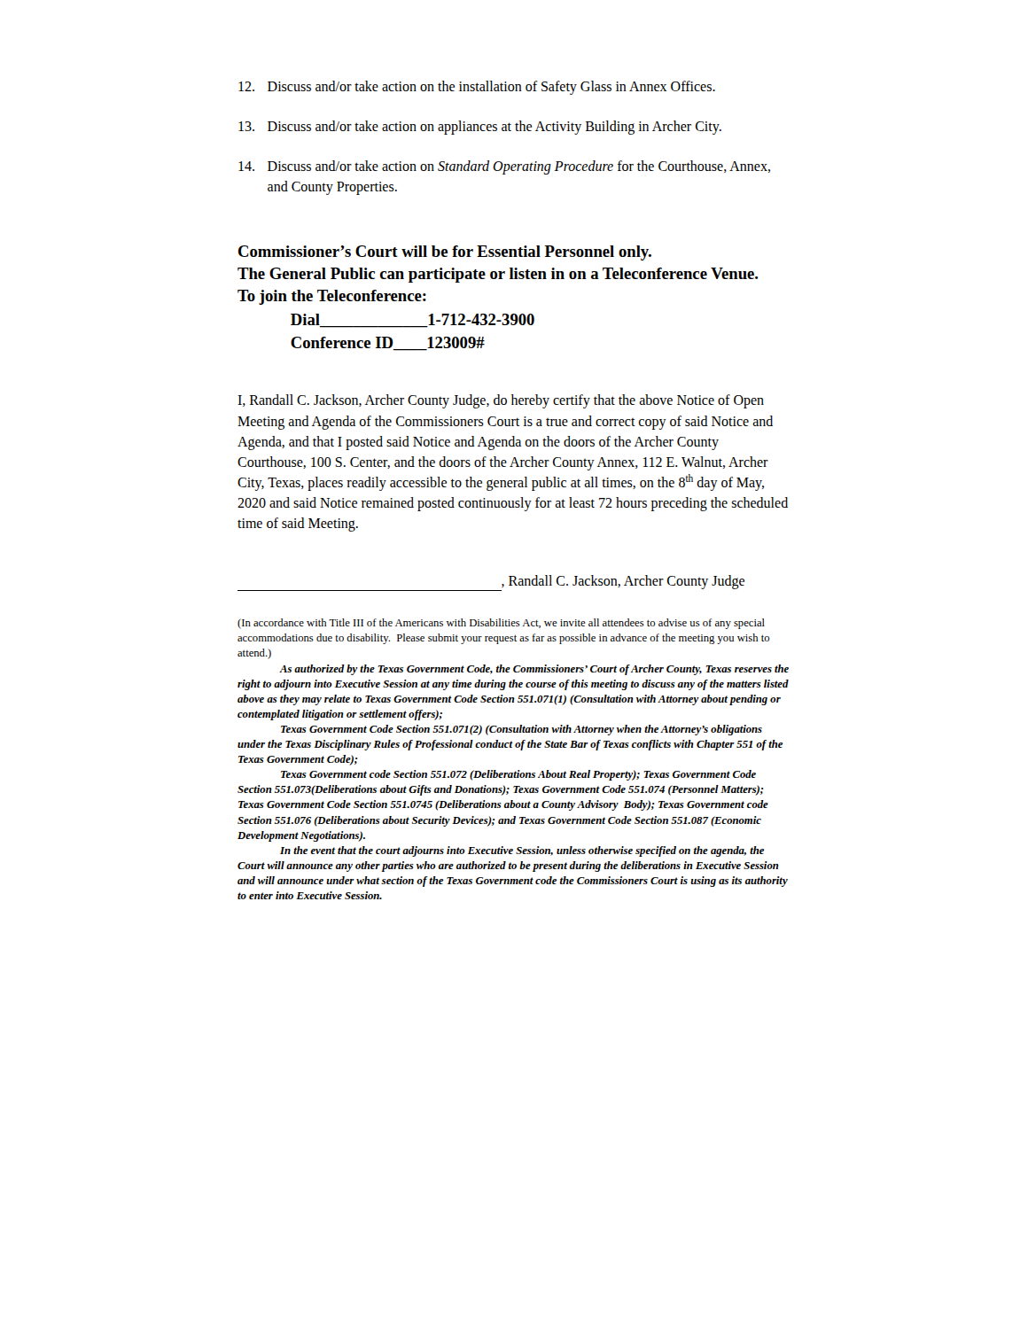12. Discuss and/or take action on the installation of Safety Glass in Annex Offices.
13. Discuss and/or take action on appliances at the Activity Building in Archer City.
14. Discuss and/or take action on Standard Operating Procedure for the Courthouse, Annex, and County Properties.
Commissioner’s Court will be for Essential Personnel only.
The General Public can participate or listen in on a Teleconference Venue.
To join the Teleconference:
Dial_____________1-712-432-3900
Conference ID____123009#
I, Randall C. Jackson, Archer County Judge, do hereby certify that the above Notice of Open Meeting and Agenda of the Commissioners Court is a true and correct copy of said Notice and Agenda, and that I posted said Notice and Agenda on the doors of the Archer County Courthouse, 100 S. Center, and the doors of the Archer County Annex, 112 E. Walnut, Archer City, Texas, places readily accessible to the general public at all times, on the 8th day of May, 2020 and said Notice remained posted continuously for at least 72 hours preceding the scheduled time of said Meeting.
, Randall C. Jackson, Archer County Judge
(In accordance with Title III of the Americans with Disabilities Act, we invite all attendees to advise us of any special accommodations due to disability. Please submit your request as far as possible in advance of the meeting you wish to attend.)
As authorized by the Texas Government Code, the Commissioners’ Court of Archer County, Texas reserves the right to adjourn into Executive Session at any time during the course of this meeting to discuss any of the matters listed above as they may relate to Texas Government Code Section 551.071(1) (Consultation with Attorney about pending or contemplated litigation or settlement offers);
Texas Government Code Section 551.071(2) (Consultation with Attorney when the Attorney’s obligations under the Texas Disciplinary Rules of Professional conduct of the State Bar of Texas conflicts with Chapter 551 of the Texas Government Code);
Texas Government code Section 551.072 (Deliberations About Real Property); Texas Government Code Section 551.073(Deliberations about Gifts and Donations); Texas Government Code 551.074 (Personnel Matters); Texas Government Code Section 551.0745 (Deliberations about a County Advisory Body); Texas Government code Section 551.076 (Deliberations about Security Devices); and Texas Government Code Section 551.087 (Economic Development Negotiations).
In the event that the court adjourns into Executive Session, unless otherwise specified on the agenda, the Court will announce any other parties who are authorized to be present during the deliberations in Executive Session and will announce under what section of the Texas Government code the Commissioners Court is using as its authority to enter into Executive Session.